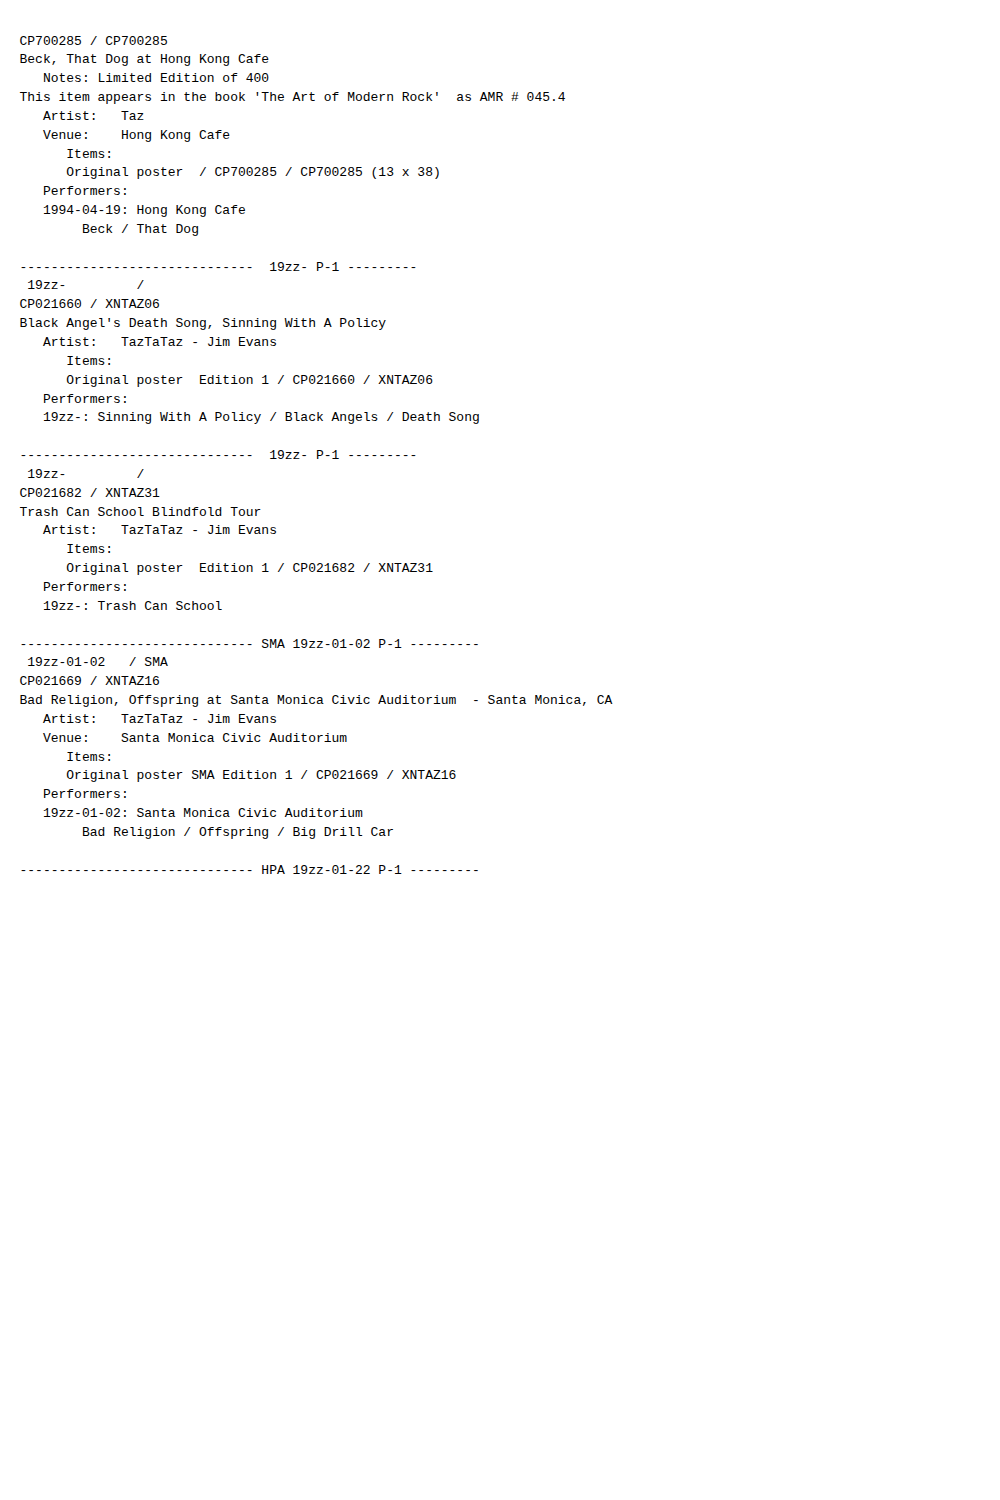CP700285 / CP700285
Beck, That Dog at Hong Kong Cafe
   Notes: Limited Edition of 400
This item appears in the book 'The Art of Modern Rock'  as AMR # 045.4
   Artist:   Taz
   Venue:    Hong Kong Cafe
      Items:
      Original poster  / CP700285 / CP700285 (13 x 38)
   Performers:
   1994-04-19: Hong Kong Cafe
        Beck / That Dog

------------------------------  19zz- P-1 ---------
 19zz-         / 
CP021660 / XNTAZ06
Black Angel's Death Song, Sinning With A Policy
   Artist:   TazTaTaz - Jim Evans
      Items:
      Original poster  Edition 1 / CP021660 / XNTAZ06
   Performers:
   19zz-: Sinning With A Policy / Black Angels / Death Song

------------------------------  19zz- P-1 ---------
 19zz-         / 
CP021682 / XNTAZ31
Trash Can School Blindfold Tour
   Artist:   TazTaTaz - Jim Evans
      Items:
      Original poster  Edition 1 / CP021682 / XNTAZ31
   Performers:
   19zz-: Trash Can School

------------------------------ SMA 19zz-01-02 P-1 ---------
 19zz-01-02   / SMA 
CP021669 / XNTAZ16
Bad Religion, Offspring at Santa Monica Civic Auditorium  - Santa Monica, CA
   Artist:   TazTaTaz - Jim Evans
   Venue:    Santa Monica Civic Auditorium
      Items:
      Original poster SMA Edition 1 / CP021669 / XNTAZ16
   Performers:
   19zz-01-02: Santa Monica Civic Auditorium
        Bad Religion / Offspring / Big Drill Car

------------------------------ HPA 19zz-01-22 P-1 ---------